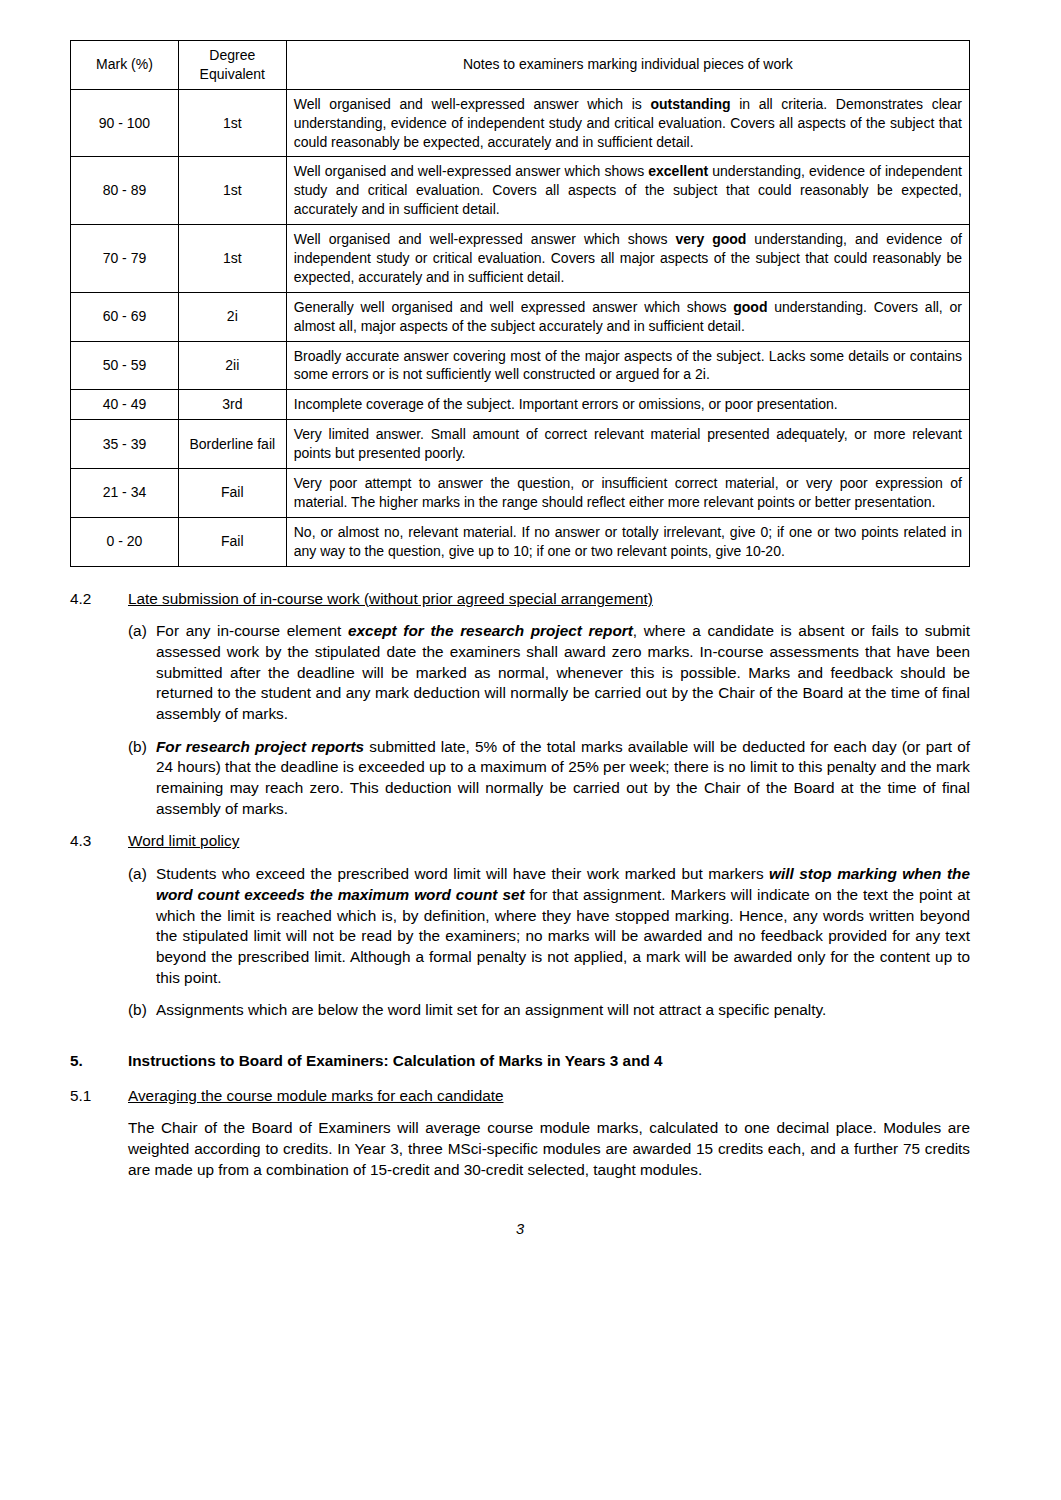| Mark (%) | Degree Equivalent | Notes to examiners marking individual pieces of work |
| --- | --- | --- |
| 90 - 100 | 1st | Well organised and well-expressed answer which is outstanding in all criteria. Demonstrates clear understanding, evidence of independent study and critical evaluation. Covers all aspects of the subject that could reasonably be expected, accurately and in sufficient detail. |
| 80 - 89 | 1st | Well organised and well-expressed answer which shows excellent understanding, evidence of independent study and critical evaluation. Covers all aspects of the subject that could reasonably be expected, accurately and in sufficient detail. |
| 70 - 79 | 1st | Well organised and well-expressed answer which shows very good understanding, and evidence of independent study or critical evaluation. Covers all major aspects of the subject that could reasonably be expected, accurately and in sufficient detail. |
| 60 - 69 | 2i | Generally well organised and well expressed answer which shows good understanding. Covers all, or almost all, major aspects of the subject accurately and in sufficient detail. |
| 50 - 59 | 2ii | Broadly accurate answer covering most of the major aspects of the subject. Lacks some details or contains some errors or is not sufficiently well constructed or argued for a 2i. |
| 40 - 49 | 3rd | Incomplete coverage of the subject. Important errors or omissions, or poor presentation. |
| 35 - 39 | Borderline fail | Very limited answer. Small amount of correct relevant material presented adequately, or more relevant points but presented poorly. |
| 21 - 34 | Fail | Very poor attempt to answer the question, or insufficient correct material, or very poor expression of material. The higher marks in the range should reflect either more relevant points or better presentation. |
| 0 - 20 | Fail | No, or almost no, relevant material. If no answer or totally irrelevant, give 0; if one or two points related in any way to the question, give up to 10; if one or two relevant points, give 10-20. |
4.2
Late submission of in-course work (without prior agreed special arrangement)
(a)
For any in-course element except for the research project report, where a candidate is absent or fails to submit assessed work by the stipulated date the examiners shall award zero marks. In-course assessments that have been submitted after the deadline will be marked as normal, whenever this is possible. Marks and feedback should be returned to the student and any mark deduction will normally be carried out by the Chair of the Board at the time of final assembly of marks.
(b)
For research project reports submitted late, 5% of the total marks available will be deducted for each day (or part of 24 hours) that the deadline is exceeded up to a maximum of 25% per week; there is no limit to this penalty and the mark remaining may reach zero. This deduction will normally be carried out by the Chair of the Board at the time of final assembly of marks.
4.3
Word limit policy
(a)
Students who exceed the prescribed word limit will have their work marked but markers will stop marking when the word count exceeds the maximum word count set for that assignment. Markers will indicate on the text the point at which the limit is reached which is, by definition, where they have stopped marking. Hence, any words written beyond the stipulated limit will not be read by the examiners; no marks will be awarded and no feedback provided for any text beyond the prescribed limit. Although a formal penalty is not applied, a mark will be awarded only for the content up to this point.
(b)
Assignments which are below the word limit set for an assignment will not attract a specific penalty.
5.
Instructions to Board of Examiners: Calculation of Marks in Years 3 and 4
5.1
Averaging the course module marks for each candidate
The Chair of the Board of Examiners will average course module marks, calculated to one decimal place. Modules are weighted according to credits. In Year 3, three MSci-specific modules are awarded 15 credits each, and a further 75 credits are made up from a combination of 15-credit and 30-credit selected, taught modules.
3